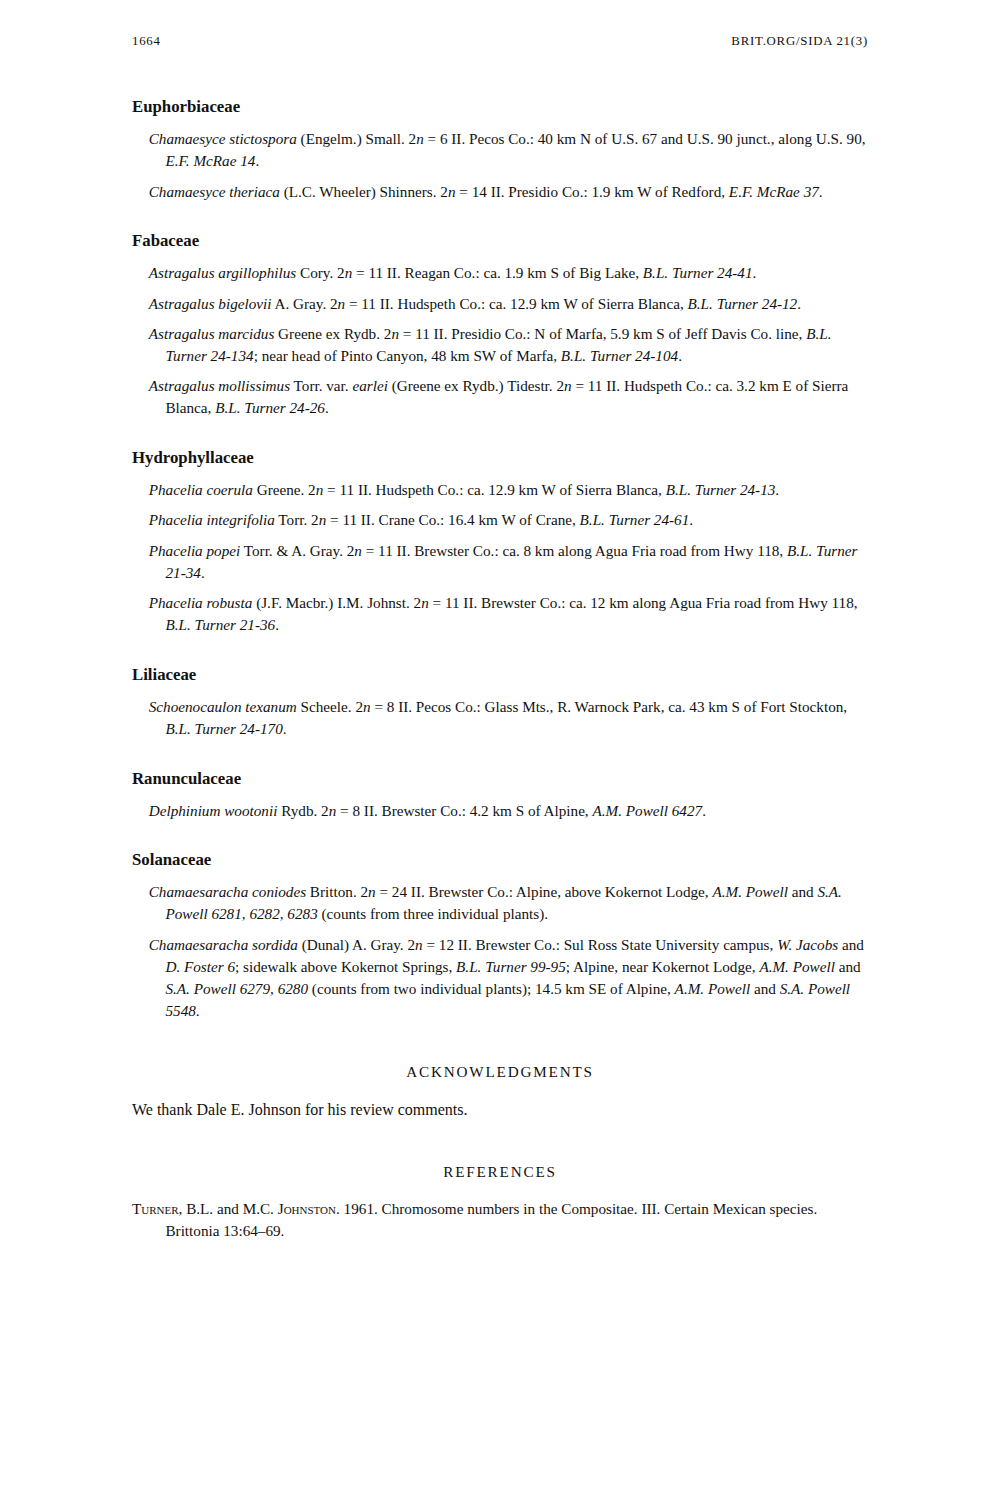1664 BRIT.ORG/SIDA 21(3)
Euphorbiaceae
Chamaesyce stictospora (Engelm.) Small. 2n = 6 II. Pecos Co.: 40 km N of U.S. 67 and U.S. 90 junct., along U.S. 90, E.F. McRae 14.
Chamaesyce theriaca (L.C. Wheeler) Shinners. 2n = 14 II. Presidio Co.: 1.9 km W of Redford, E.F. McRae 37.
Fabaceae
Astragalus argillophilus Cory. 2n = 11 II. Reagan Co.: ca. 1.9 km S of Big Lake, B.L. Turner 24-41.
Astragalus bigelovii A. Gray. 2n = 11 II. Hudspeth Co.: ca. 12.9 km W of Sierra Blanca, B.L. Turner 24-12.
Astragalus marcidus Greene ex Rydb. 2n = 11 II. Presidio Co.: N of Marfa, 5.9 km S of Jeff Davis Co. line, B.L. Turner 24-134; near head of Pinto Canyon, 48 km SW of Marfa, B.L. Turner 24-104.
Astragalus mollissimus Torr. var. earlei (Greene ex Rydb.) Tidestr. 2n = 11 II. Hudspeth Co.: ca. 3.2 km E of Sierra Blanca, B.L. Turner 24-26.
Hydrophyllaceae
Phacelia coerula Greene. 2n = 11 II. Hudspeth Co.: ca. 12.9 km W of Sierra Blanca, B.L. Turner 24-13.
Phacelia integrifolia Torr. 2n = 11 II. Crane Co.: 16.4 km W of Crane, B.L. Turner 24-61.
Phacelia popei Torr. & A. Gray. 2n = 11 II. Brewster Co.: ca. 8 km along Agua Fria road from Hwy 118, B.L. Turner 21-34.
Phacelia robusta (J.F. Macbr.) I.M. Johnst. 2n = 11 II. Brewster Co.: ca. 12 km along Agua Fria road from Hwy 118, B.L. Turner 21-36.
Liliaceae
Schoenocaulon texanum Scheele. 2n = 8 II. Pecos Co.: Glass Mts., R. Warnock Park, ca. 43 km S of Fort Stockton, B.L. Turner 24-170.
Ranunculaceae
Delphinium wootonii Rydb. 2n = 8 II. Brewster Co.: 4.2 km S of Alpine, A.M. Powell 6427.
Solanaceae
Chamaesaracha coniodes Britton. 2n = 24 II. Brewster Co.: Alpine, above Kokernot Lodge, A.M. Powell and S.A. Powell 6281, 6282, 6283 (counts from three individual plants).
Chamaesaracha sordida (Dunal) A. Gray. 2n = 12 II. Brewster Co.: Sul Ross State University campus, W. Jacobs and D. Foster 6; sidewalk above Kokernot Springs, B.L. Turner 99-95; Alpine, near Kokernot Lodge, A.M. Powell and S.A. Powell 6279, 6280 (counts from two individual plants); 14.5 km SE of Alpine, A.M. Powell and S.A. Powell 5548.
ACKNOWLEDGMENTS
We thank Dale E. Johnson for his review comments.
REFERENCES
Turner, B.L. and M.C. Johnston. 1961. Chromosome numbers in the Compositae. III. Certain Mexican species. Brittonia 13:64–69.